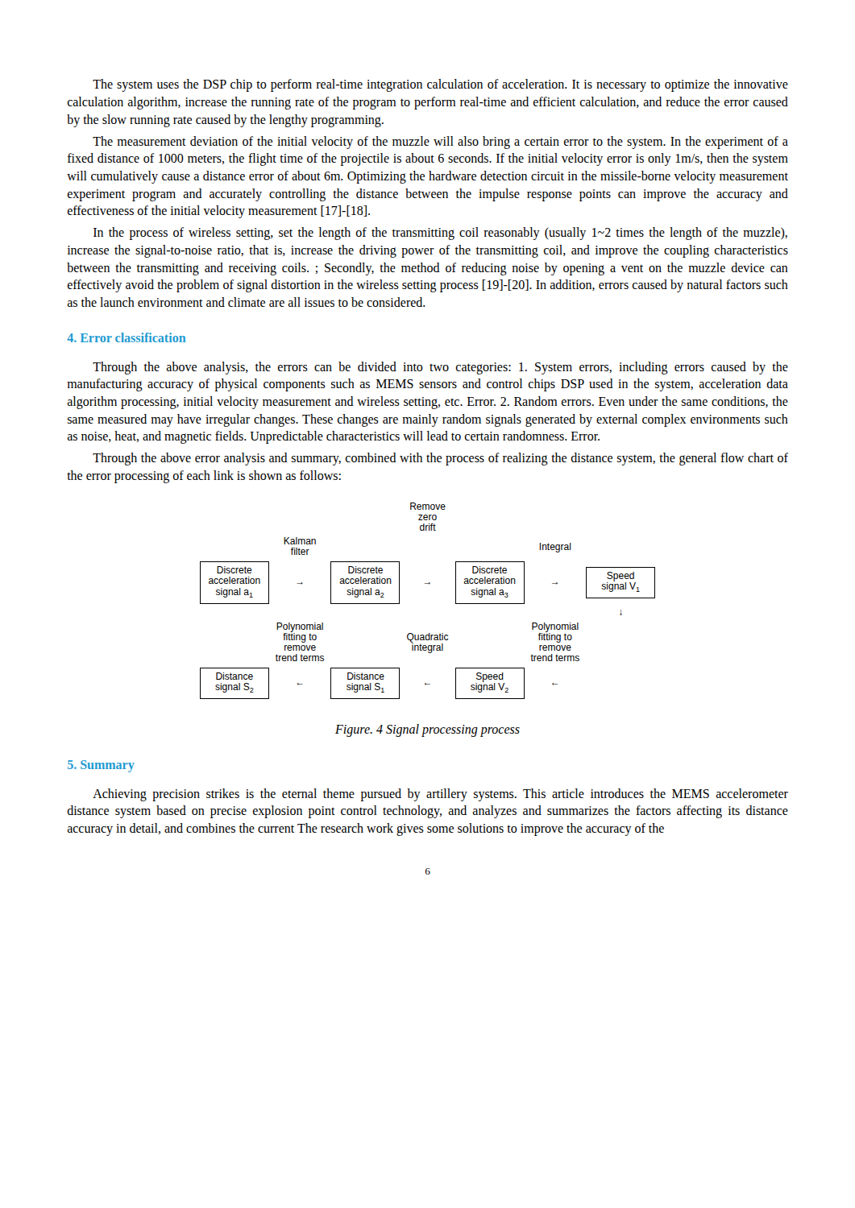The system uses the DSP chip to perform real-time integration calculation of acceleration. It is necessary to optimize the innovative calculation algorithm, increase the running rate of the program to perform real-time and efficient calculation, and reduce the error caused by the slow running rate caused by the lengthy programming.
The measurement deviation of the initial velocity of the muzzle will also bring a certain error to the system. In the experiment of a fixed distance of 1000 meters, the flight time of the projectile is about 6 seconds. If the initial velocity error is only 1m/s, then the system will cumulatively cause a distance error of about 6m. Optimizing the hardware detection circuit in the missile-borne velocity measurement experiment program and accurately controlling the distance between the impulse response points can improve the accuracy and effectiveness of the initial velocity measurement [17]-[18].
In the process of wireless setting, set the length of the transmitting coil reasonably (usually 1~2 times the length of the muzzle), increase the signal-to-noise ratio, that is, increase the driving power of the transmitting coil, and improve the coupling characteristics between the transmitting and receiving coils. ; Secondly, the method of reducing noise by opening a vent on the muzzle device can effectively avoid the problem of signal distortion in the wireless setting process [19]-[20]. In addition, errors caused by natural factors such as the launch environment and climate are all issues to be considered.
4. Error classification
Through the above analysis, the errors can be divided into two categories: 1. System errors, including errors caused by the manufacturing accuracy of physical components such as MEMS sensors and control chips DSP used in the system, acceleration data algorithm processing, initial velocity measurement and wireless setting, etc. Error. 2. Random errors. Even under the same conditions, the same measured may have irregular changes. These changes are mainly random signals generated by external complex environments such as noise, heat, and magnetic fields. Unpredictable characteristics will lead to certain randomness. Error.
Through the above error analysis and summary, combined with the process of realizing the distance system, the general flow chart of the error processing of each link is shown as follows:
| | | | Remove zero drift | | | |
| | Kalman filter | | | | Integral | |
| Discrete acceleration signal a 1 | → | Discrete acceleration signal a 2 | → | Discrete acceleration signal a 3 | → | Speed signal V 1 |
| | | | | | | ↓ |
| | Polynomial fitting to remove trend terms | | Quadratic integral | | Polynomial fitting to remove trend terms | |
| Distance signal S 2 | ← | Distance signal S 1 | ← | Speed signal V 2 | ← | |
Figure. 4 Signal processing process
5. Summary
Achieving precision strikes is the eternal theme pursued by artillery systems. This article introduces the MEMS accelerometer distance system based on precise explosion point control technology, and analyzes and summarizes the factors affecting its distance accuracy in detail, and combines the current The research work gives some solutions to improve the accuracy of the
6